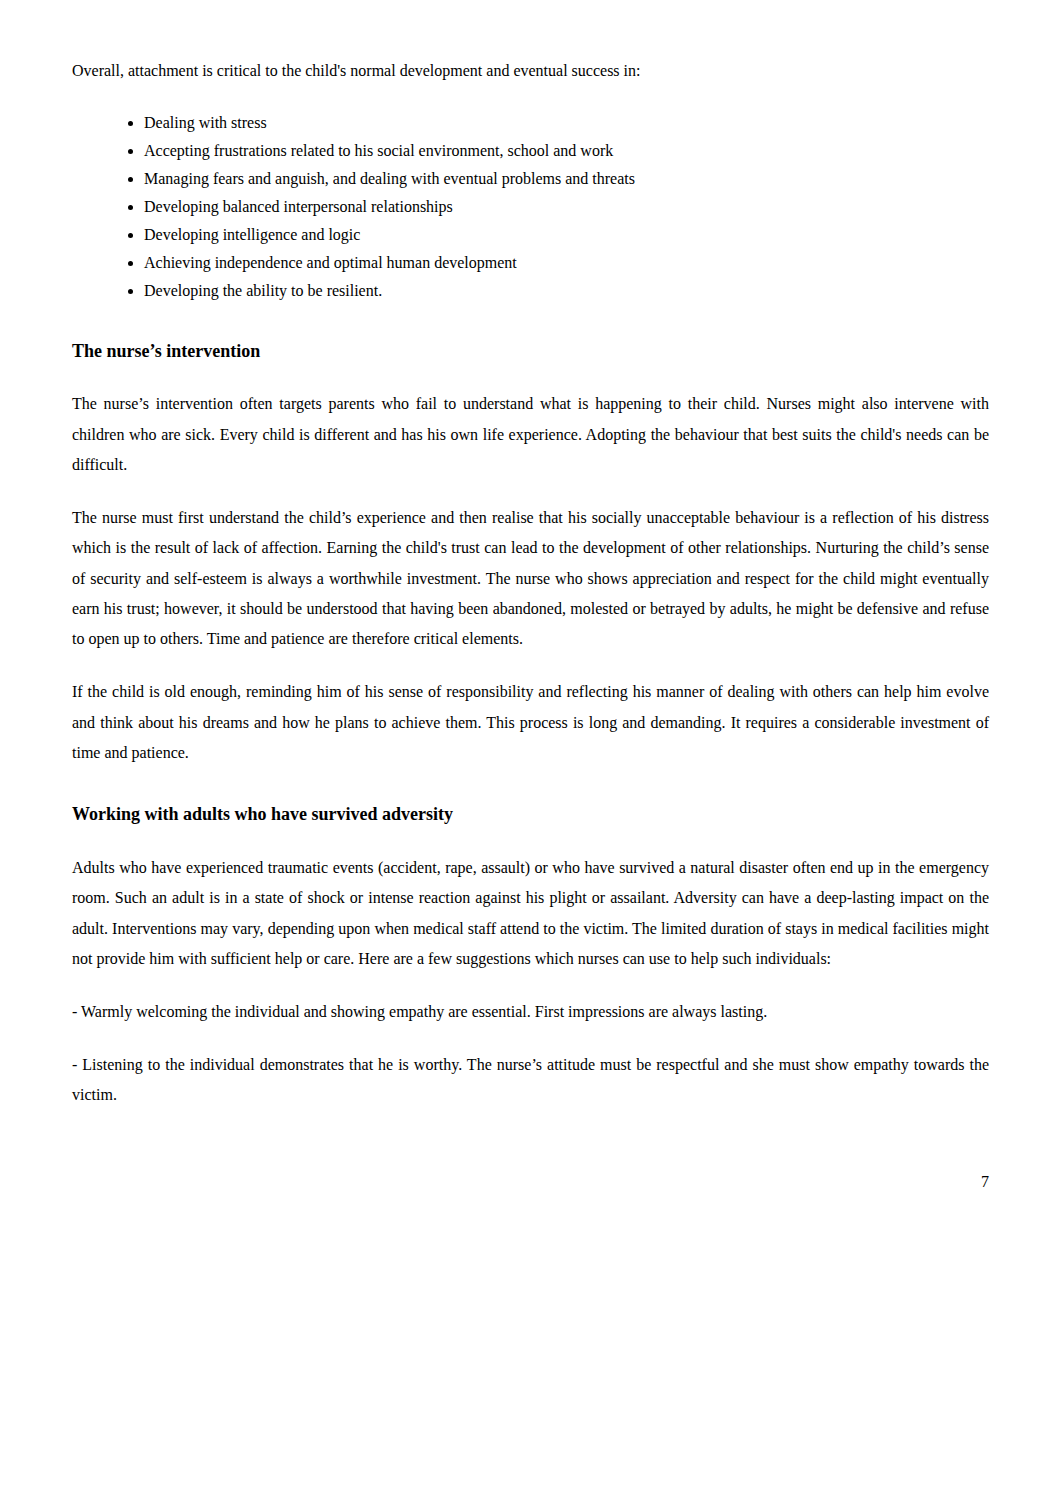Overall, attachment is critical to the child's normal development and eventual success in:
Dealing with stress
Accepting frustrations related to his social environment, school and work
Managing fears and anguish, and dealing with eventual problems and threats
Developing balanced interpersonal relationships
Developing intelligence and logic
Achieving independence and optimal human development
Developing the ability to be resilient.
The nurse’s intervention
The nurse’s intervention often targets parents who fail to understand what is happening to their child. Nurses might also intervene with children who are sick. Every child is different and has his own life experience. Adopting the behaviour that best suits the child's needs can be difficult.
The nurse must first understand the child’s experience and then realise that his socially unacceptable behaviour is a reflection of his distress which is the result of lack of affection. Earning the child's trust can lead to the development of other relationships. Nurturing the child’s sense of security and self-esteem is always a worthwhile investment. The nurse who shows appreciation and respect for the child might eventually earn his trust; however, it should be understood that having been abandoned, molested or betrayed by adults, he might be defensive and refuse to open up to others. Time and patience are therefore critical elements.
If the child is old enough, reminding him of his sense of responsibility and reflecting his manner of dealing with others can help him evolve and think about his dreams and how he plans to achieve them. This process is long and demanding. It requires a considerable investment of time and patience.
Working with adults who have survived adversity
Adults who have experienced traumatic events (accident, rape, assault) or who have survived a natural disaster often end up in the emergency room. Such an adult is in a state of shock or intense reaction against his plight or assailant. Adversity can have a deep-lasting impact on the adult. Interventions may vary, depending upon when medical staff attend to the victim. The limited duration of stays in medical facilities might not provide him with sufficient help or care. Here are a few suggestions which nurses can use to help such individuals:
- Warmly welcoming the individual and showing empathy are essential. First impressions are always lasting.
- Listening to the individual demonstrates that he is worthy. The nurse’s attitude must be respectful and she must show empathy towards the victim.
7